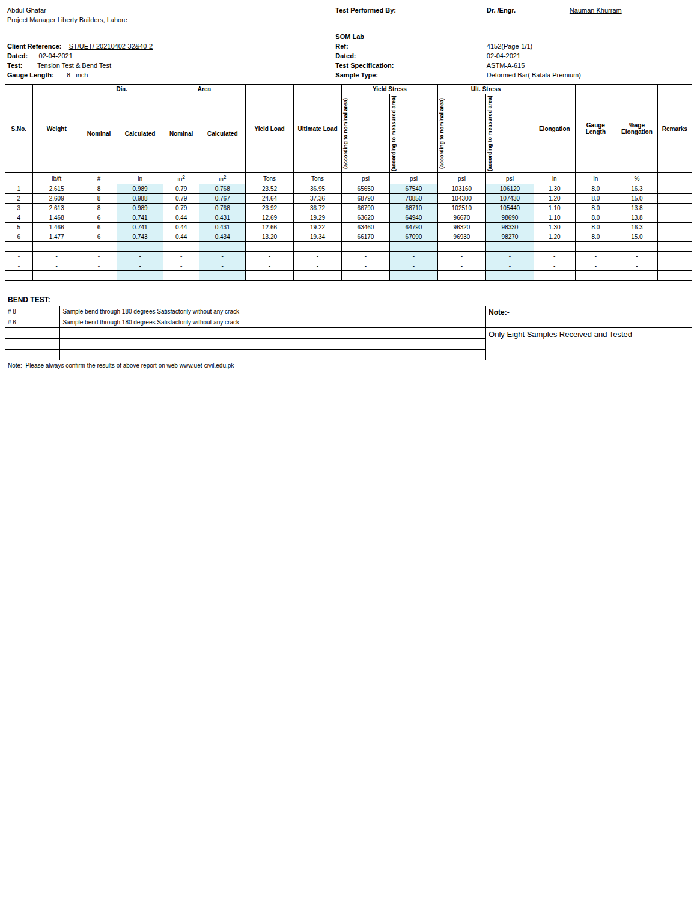| Abdul Ghafar | Test Performed By: | Dr. /Engr. | Nauman Khurram |
| Project Manager Liberty Builders, Lahore | | | |
| | SOM Lab |
| Client Reference: ST/UET/ 20210402-32&40-2 | Ref: | 4152(Page-1/1) |
| Dated: 02-04-2021 | Dated: | 02-04-2021 |
| Test: Tension Test & Bend Test | Test Specification: | ASTM-A-615 |
| Gauge Length: 8 inch | Sample Type: | Deformed Bar( Batala Premium) |
| S.No. | Weight | Dia. | Area | Yield Load | Ultimate Load | Yield Stress | Ult. Stress | Elongation | Gauge Length | %age Elongation | Remarks |
| --- | --- | --- | --- | --- | --- | --- | --- | --- | --- | --- | --- |
| Nominal | Calculated | Nominal | Calculated | (according to nominal area) | (according to measured area) | (according to nominal area) | (according to measured area) |
| | lb/ft | # | in | in 2 | in 2 | Tons | Tons | psi | psi | psi | psi | in | in | % | |
| 1 | 2.615 | 8 | 0.989 | 0.79 | 0.768 | 23.52 | 36.95 | 65650 | 67540 | 103160 | 106120 | 1.30 | 8.0 | 16.3 | |
| 2 | 2.609 | 8 | 0.988 | 0.79 | 0.767 | 24.64 | 37.36 | 68790 | 70850 | 104300 | 107430 | 1.20 | 8.0 | 15.0 | |
| 3 | 2.613 | 8 | 0.989 | 0.79 | 0.768 | 23.92 | 36.72 | 66790 | 68710 | 102510 | 105440 | 1.10 | 8.0 | 13.8 | |
| 4 | 1.468 | 6 | 0.741 | 0.44 | 0.431 | 12.69 | 19.29 | 63620 | 64940 | 96670 | 98690 | 1.10 | 8.0 | 13.8 | |
| 5 | 1.466 | 6 | 0.741 | 0.44 | 0.431 | 12.66 | 19.22 | 63460 | 64790 | 96320 | 98330 | 1.30 | 8.0 | 16.3 | |
| 6 | 1.477 | 6 | 0.743 | 0.44 | 0.434 | 13.20 | 19.34 | 66170 | 67090 | 96930 | 98270 | 1.20 | 8.0 | 15.0 | |
| - | - | - | - | - | - | - | - | - | - | - | - | - | - | - | |
| - | - | - | - | - | - | - | - | - | - | - | - | - | - | - | |
| - | - | - | - | - | - | - | - | - | - | - | - | - | - | - | |
| - | - | - | - | - | - | - | - | - | - | - | - | - | - | - | |
| BEND TEST: |
| # 8 | Sample bend through 180 degrees Satisfactorily without any crack | Note:- |
| # 6 | Sample bend through 180 degrees Satisfactorily without any crack |
| | | Only Eight Samples Received and Tested |
| Note: Please always confirm the results of above report on web www.uet-civil.edu.pk |